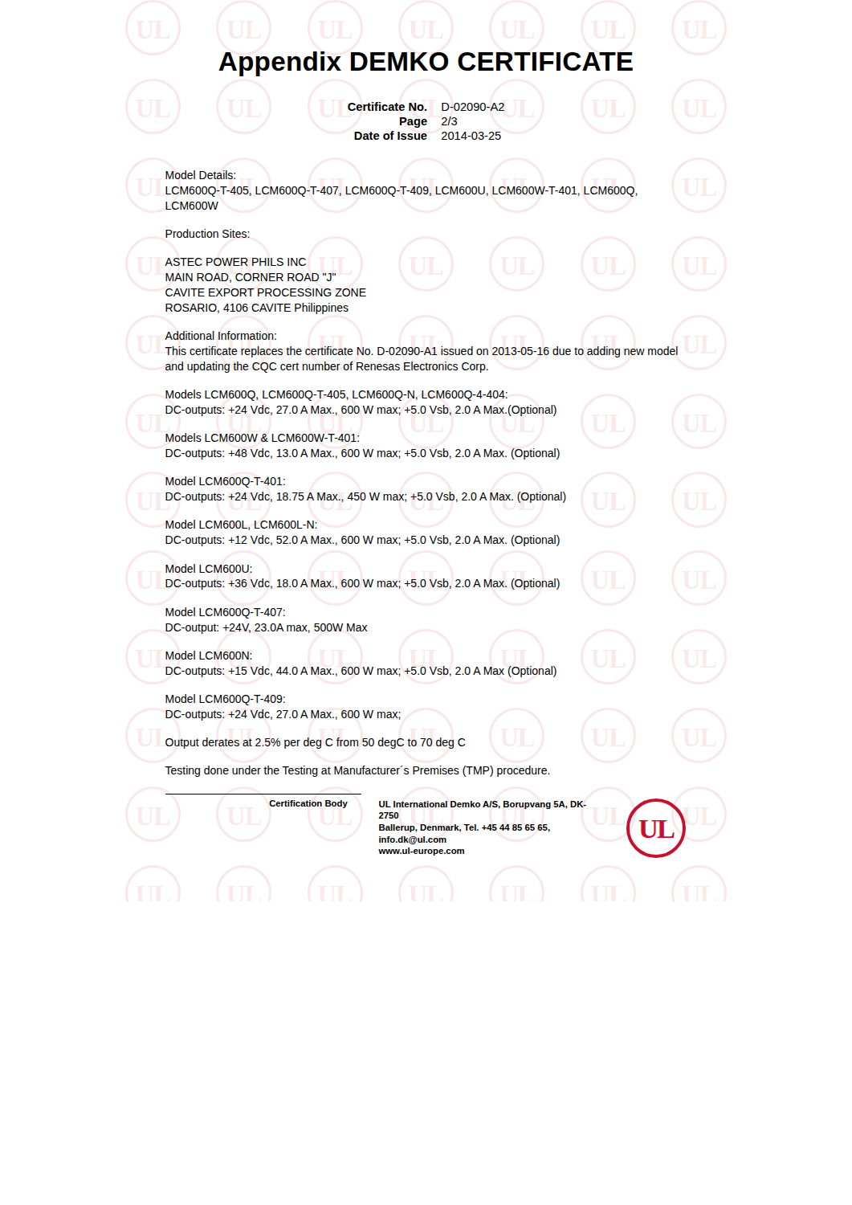UL
UL
UL
UL
UL
UL
UL
UL
UL
UL
UL
UL
UL
UL
UL
UL
UL
UL
UL
UL
UL
UL
UL
UL
UL
UL
UL
UL
UL
UL
UL
UL
UL
UL
UL
UL
UL
UL
UL
UL
UL
UL
UL
UL
UL
UL
UL
UL
UL
UL
UL
UL
UL
UL
UL
UL
UL
UL
UL
UL
UL
UL
UL
UL
UL
UL
UL
UL
UL
UL
UL
UL
UL
UL
UL
UL
UL
UL
UL
UL
UL
UL
UL
UL
UL
UL
UL
UL
UL
UL
UL
Appendix DEMKO CERTIFICATE
| Certificate No. | D-02090-A2 |
| Page | 2/3 |
| Date of Issue | 2014-03-25 |
Model Details:
LCM600Q-T-405, LCM600Q-T-407, LCM600Q-T-409, LCM600U, LCM600W-T-401, LCM600Q, LCM600W
Production Sites:
ASTEC POWER PHILS INC
MAIN ROAD, CORNER ROAD "J"
CAVITE EXPORT PROCESSING ZONE
ROSARIO, 4106 CAVITE Philippines
Additional Information:
This certificate replaces the certificate No. D-02090-A1 issued on 2013-05-16 due to adding new model and updating the CQC cert number of Renesas Electronics Corp.
Models LCM600Q, LCM600Q-T-405, LCM600Q-N, LCM600Q-4-404:
DC-outputs: +24 Vdc, 27.0 A Max., 600 W max; +5.0 Vsb, 2.0 A Max.(Optional)
Models LCM600W & LCM600W-T-401:
DC-outputs: +48 Vdc, 13.0 A Max., 600 W max; +5.0 Vsb, 2.0 A Max. (Optional)
Model LCM600Q-T-401:
DC-outputs: +24 Vdc, 18.75 A Max., 450 W max; +5.0 Vsb, 2.0 A Max. (Optional)
Model LCM600L, LCM600L-N:
DC-outputs: +12 Vdc, 52.0 A Max., 600 W max; +5.0 Vsb, 2.0 A Max. (Optional)
Model LCM600U:
DC-outputs: +36 Vdc, 18.0 A Max., 600 W max; +5.0 Vsb, 2.0 A Max. (Optional)
Model LCM600Q-T-407:
DC-output: +24V, 23.0A max, 500W Max
Model LCM600N:
DC-outputs: +15 Vdc, 44.0 A Max., 600 W max; +5.0 Vsb, 2.0 A Max (Optional)
Model LCM600Q-T-409:
DC-outputs: +24 Vdc, 27.0 A Max., 600 W max;
Output derates at 2.5% per deg C from 50 degC to 70 deg C
Testing done under the Testing at Manufacturer´s Premises (TMP) procedure.
| Certification Body | UL International Demko A/S, Borupvang 5A, DK-2750 Ballerup, Denmark, Tel. +45 44 85 65 65, info.dk@ul.com www.ul-europe.com | UL |